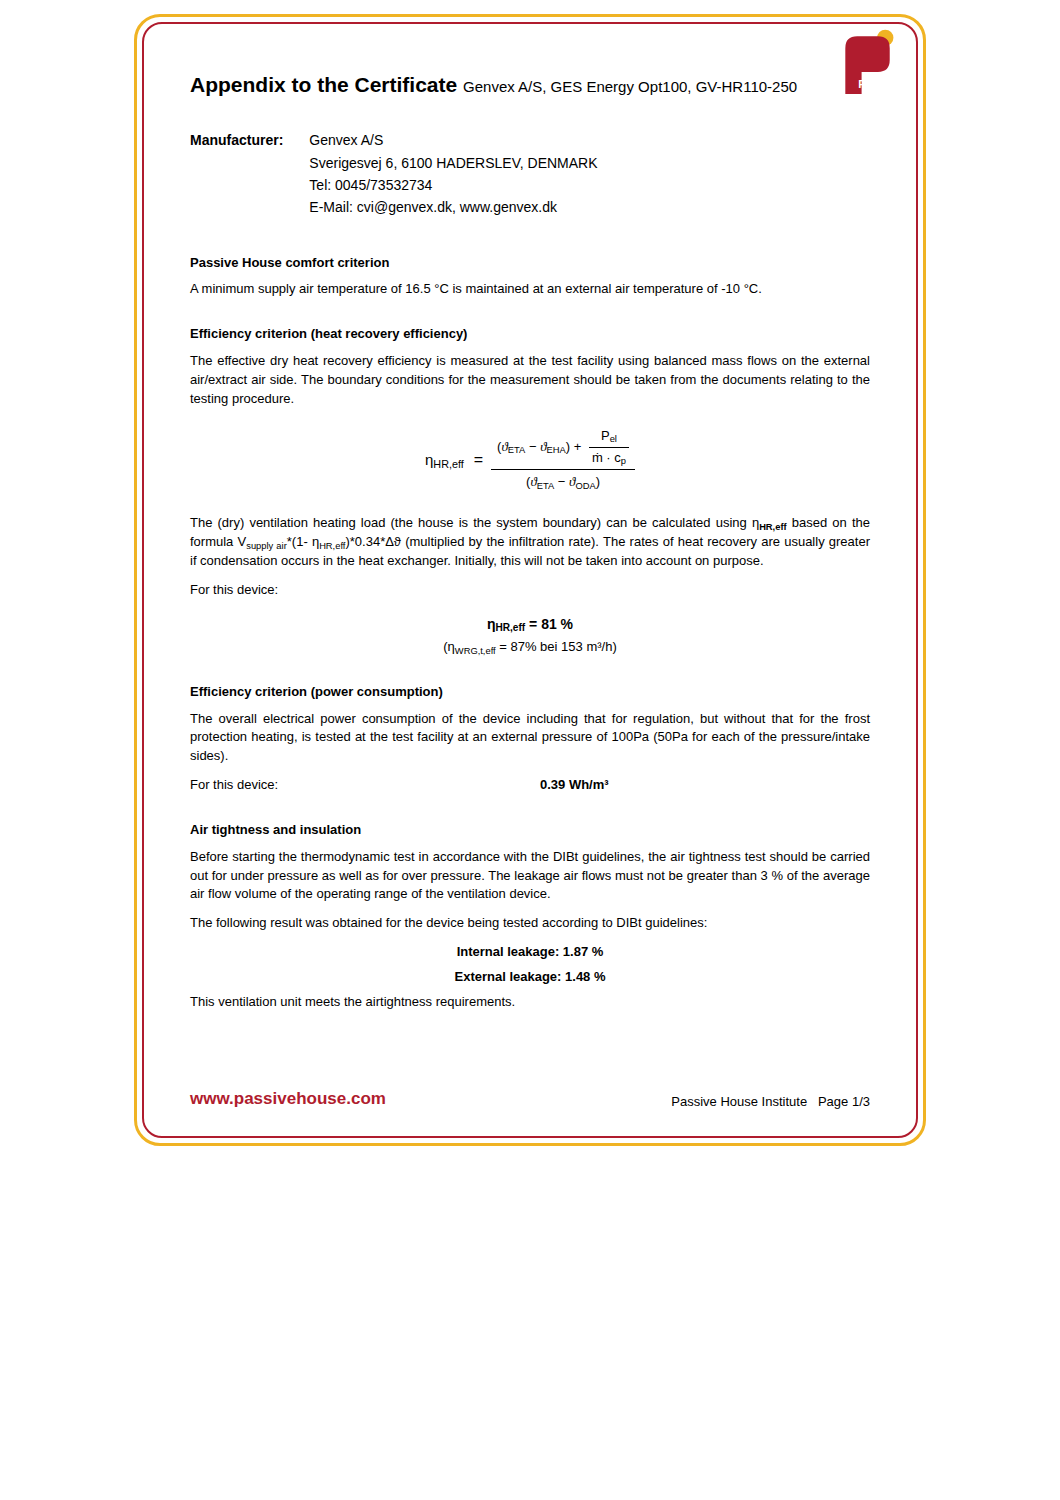PHI
Appendix to the Certificate Genvex A/S, GES Energy Opt100, GV-HR110-250
| Manufacturer: | Genvex A/S |
| | Sverigesvej 6, 6100 HADERSLEV, DENMARK |
| | Tel: 0045/73532734 |
| | E-Mail: cvi@genvex.dk, www.genvex.dk |
Passive House comfort criterion
A minimum supply air temperature of 16.5 °C is maintained at an external air temperature of -10 °C.
Efficiency criterion (heat recovery efficiency)
The effective dry heat recovery efficiency is measured at the test facility using balanced mass flows on the external air/extract air side. The boundary conditions for the measurement should be taken from the documents relating to the testing procedure.
ηHR,eff = (ϑETA − ϑEHA) + Pel ṁ · cp (ϑETA − ϑODA)
The (dry) ventilation heating load (the house is the system boundary) can be calculated using ηHR,eff based on the formula Vsupply air*(1- ηHR,eff)*0.34*Δϑ (multiplied by the infiltration rate). The rates of heat recovery are usually greater if condensation occurs in the heat exchanger. Initially, this will not be taken into account on purpose.
For this device:
ηHR,eff = 81 %
(ηWRG,t,eff = 87% bei 153 m³/h)
Efficiency criterion (power consumption)
The overall electrical power consumption of the device including that for regulation, but without that for the frost protection heating, is tested at the test facility at an external pressure of 100Pa (50Pa for each of the pressure/intake sides).
For this device: 0.39 Wh/m³
Air tightness and insulation
Before starting the thermodynamic test in accordance with the DIBt guidelines, the air tightness test should be carried out for under pressure as well as for over pressure. The leakage air flows must not be greater than 3 % of the average air flow volume of the operating range of the ventilation device.
The following result was obtained for the device being tested according to DIBt guidelines:
Internal leakage: 1.87 %
External leakage: 1.48 %
This ventilation unit meets the airtightness requirements.
www.passivehouse.com Passive House Institute Page 1/3